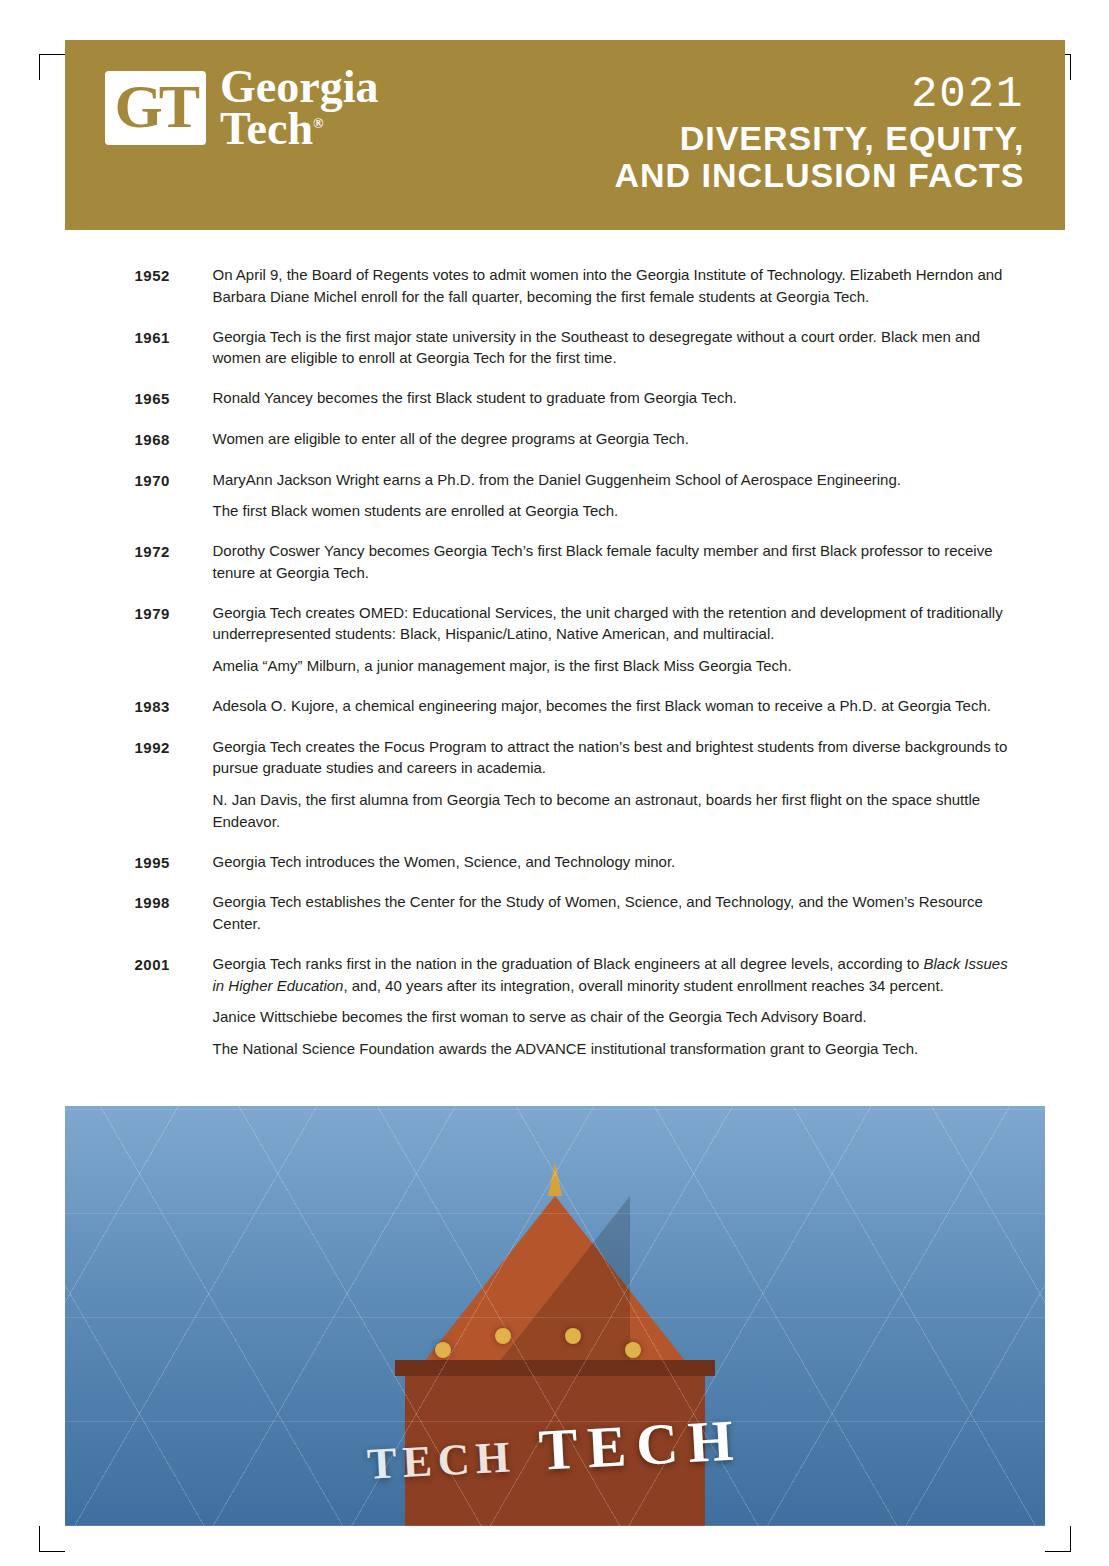GT Georgia
Tech®
2021
Diversity, Equity,
and Inclusion Facts
1952
On April 9, the Board of Regents votes to admit women into the Georgia Institute of Technology. Elizabeth Herndon and Barbara Diane Michel enroll for the fall quarter, becoming the first female students at Georgia Tech.
1961
Georgia Tech is the first major state university in the Southeast to desegregate without a court order. Black men and women are eligible to enroll at Georgia Tech for the first time.
1965
Ronald Yancey becomes the first Black student to graduate from Georgia Tech.
1968
Women are eligible to enter all of the degree programs at Georgia Tech.
1970
MaryAnn Jackson Wright earns a Ph.D. from the Daniel Guggenheim School of Aerospace Engineering.
The first Black women students are enrolled at Georgia Tech.
1972
Dorothy Coswer Yancy becomes Georgia Tech’s first Black female faculty member and first Black professor to receive tenure at Georgia Tech.
1979
Georgia Tech creates OMED: Educational Services, the unit charged with the retention and development of traditionally underrepresented students: Black, Hispanic/Latino, Native American, and multiracial.
Amelia “Amy” Milburn, a junior management major, is the first Black Miss Georgia Tech.
1983
Adesola O. Kujore, a chemical engineering major, becomes the first Black woman to receive a Ph.D. at Georgia Tech.
1992
Georgia Tech creates the Focus Program to attract the nation’s best and brightest students from diverse backgrounds to pursue graduate studies and careers in academia.
N. Jan Davis, the first alumna from Georgia Tech to become an astronaut, boards her first flight on the space shuttle Endeavor.
1995
Georgia Tech introduces the Women, Science, and Technology minor.
1998
Georgia Tech establishes the Center for the Study of Women, Science, and Technology, and the Women’s Resource Center.
2001
Georgia Tech ranks first in the nation in the graduation of Black engineers at all degree levels, according to Black Issues in Higher Education, and, 40 years after its integration, overall minority student enrollment reaches 34 percent.
Janice Wittschiebe becomes the first woman to serve as chair of the Georgia Tech Advisory Board.
The National Science Foundation awards the ADVANCE institutional transformation grant to Georgia Tech.
TECH TECH